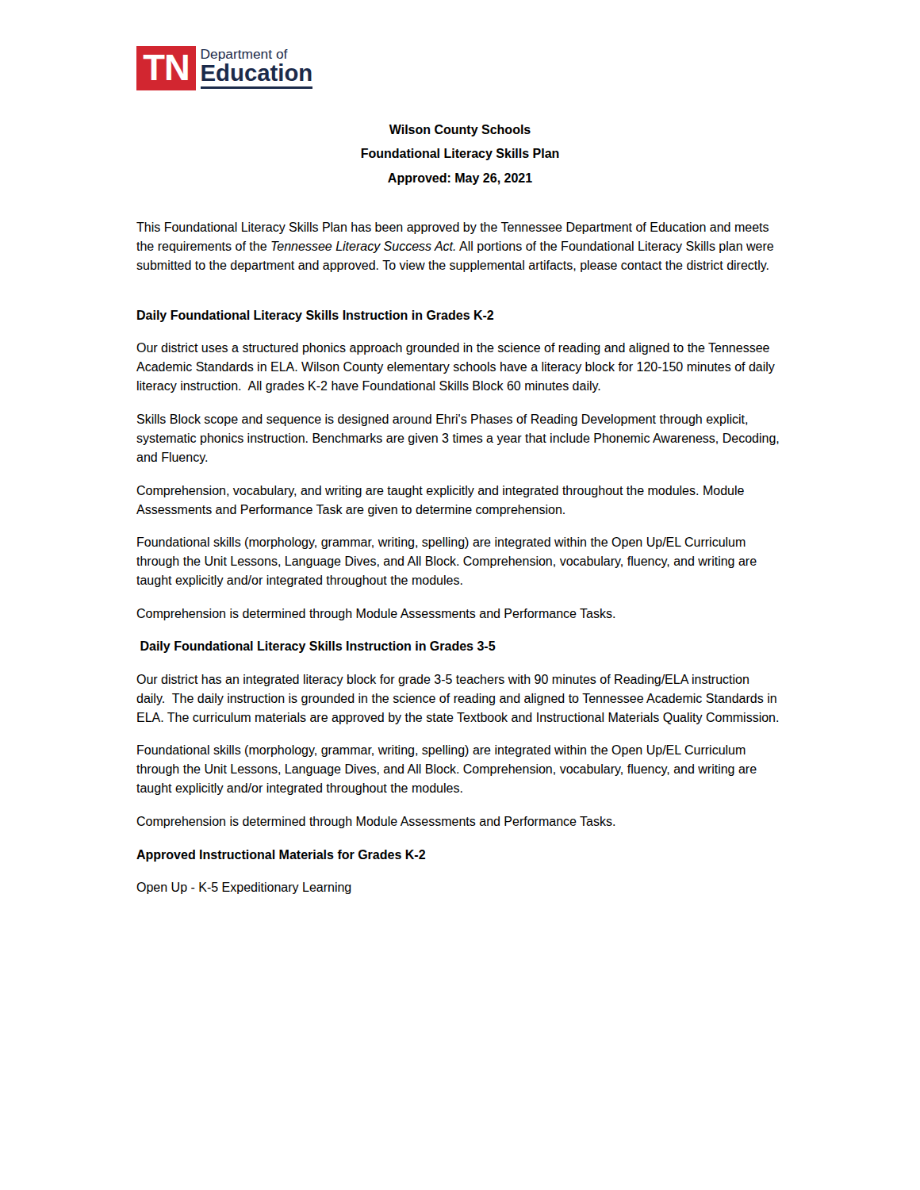TN Department of Education
Wilson County Schools Foundational Literacy Skills Plan Approved: May 26, 2021
This Foundational Literacy Skills Plan has been approved by the Tennessee Department of Education and meets the requirements of the Tennessee Literacy Success Act. All portions of the Foundational Literacy Skills plan were submitted to the department and approved. To view the supplemental artifacts, please contact the district directly.
Daily Foundational Literacy Skills Instruction in Grades K-2
Our district uses a structured phonics approach grounded in the science of reading and aligned to the Tennessee Academic Standards in ELA. Wilson County elementary schools have a literacy block for 120-150 minutes of daily literacy instruction. All grades K-2 have Foundational Skills Block 60 minutes daily.
Skills Block scope and sequence is designed around Ehri's Phases of Reading Development through explicit, systematic phonics instruction. Benchmarks are given 3 times a year that include Phonemic Awareness, Decoding, and Fluency.
Comprehension, vocabulary, and writing are taught explicitly and integrated throughout the modules. Module Assessments and Performance Task are given to determine comprehension.
Foundational skills (morphology, grammar, writing, spelling) are integrated within the Open Up/EL Curriculum through the Unit Lessons, Language Dives, and All Block. Comprehension, vocabulary, fluency, and writing are taught explicitly and/or integrated throughout the modules.
Comprehension is determined through Module Assessments and Performance Tasks.
Daily Foundational Literacy Skills Instruction in Grades 3-5
Our district has an integrated literacy block for grade 3-5 teachers with 90 minutes of Reading/ELA instruction daily. The daily instruction is grounded in the science of reading and aligned to Tennessee Academic Standards in ELA. The curriculum materials are approved by the state Textbook and Instructional Materials Quality Commission.
Foundational skills (morphology, grammar, writing, spelling) are integrated within the Open Up/EL Curriculum through the Unit Lessons, Language Dives, and All Block. Comprehension, vocabulary, fluency, and writing are taught explicitly and/or integrated throughout the modules.
Comprehension is determined through Module Assessments and Performance Tasks.
Approved Instructional Materials for Grades K-2
Open Up - K-5 Expeditionary Learning